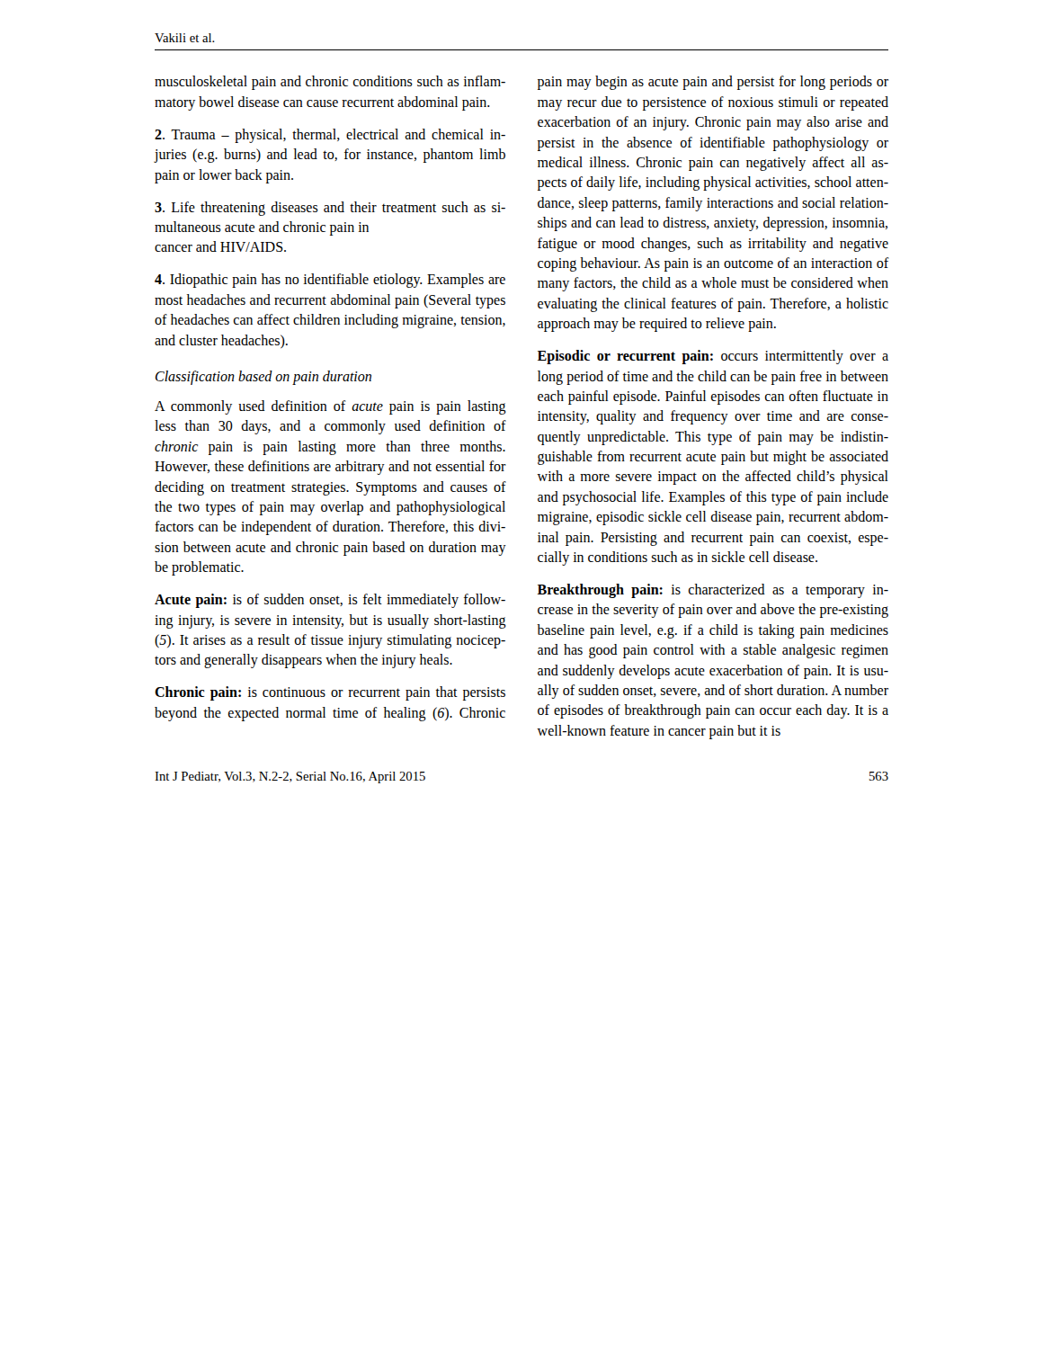Vakili et al.
musculoskeletal pain and chronic conditions such as inflammatory bowel disease can cause recurrent abdominal pain.
2. Trauma – physical, thermal, electrical and chemical injuries (e.g. burns) and lead to, for instance, phantom limb pain or lower back pain.
3. Life threatening diseases and their treatment such as simultaneous acute and chronic pain in
cancer and HIV/AIDS.
4. Idiopathic pain has no identifiable etiology. Examples are most headaches and recurrent abdominal pain (Several types of headaches can affect children including migraine, tension, and cluster headaches).
Classification based on pain duration
A commonly used definition of acute pain is pain lasting less than 30 days, and a commonly used definition of chronic pain is pain lasting more than three months. However, these definitions are arbitrary and not essential for deciding on treatment strategies. Symptoms and causes of the two types of pain may overlap and pathophysiological factors can be independent of duration. Therefore, this division between acute and chronic pain based on duration may be problematic.
Acute pain: is of sudden onset, is felt immediately following injury, is severe in intensity, but is usually short-lasting (5). It arises as a result of tissue injury stimulating nociceptors and generally disappears when the injury heals.
Chronic pain: is continuous or recurrent pain that persists beyond the expected normal time of healing (6). Chronic pain may begin as acute pain and persist for long periods or may recur due to persistence of noxious stimuli or repeated exacerbation of an injury. Chronic pain may also arise and persist in the absence of identifiable pathophysiology or medical illness. Chronic pain can negatively affect all aspects of daily life, including physical activities, school attendance, sleep patterns, family interactions and social relationships and can lead to distress, anxiety, depression, insomnia, fatigue or mood changes, such as irritability and negative coping behaviour. As pain is an outcome of an interaction of many factors, the child as a whole must be considered when evaluating the clinical features of pain. Therefore, a holistic approach may be required to relieve pain.
Episodic or recurrent pain: occurs intermittently over a long period of time and the child can be pain free in between each painful episode. Painful episodes can often fluctuate in intensity, quality and frequency over time and are consequently unpredictable. This type of pain may be indistinguishable from recurrent acute pain but might be associated with a more severe impact on the affected child’s physical and psychosocial life. Examples of this type of pain include migraine, episodic sickle cell disease pain, recurrent abdominal pain. Persisting and recurrent pain can coexist, especially in conditions such as in sickle cell disease.
Breakthrough pain: is characterized as a temporary increase in the severity of pain over and above the pre-existing baseline pain level, e.g. if a child is taking pain medicines and has good pain control with a stable analgesic regimen and suddenly develops acute exacerbation of pain. It is usually of sudden onset, severe, and of short duration. A number of episodes of breakthrough pain can occur each day. It is a well-known feature in cancer pain but it is
Int J Pediatr, Vol.3, N.2-2, Serial No.16, April 2015
563